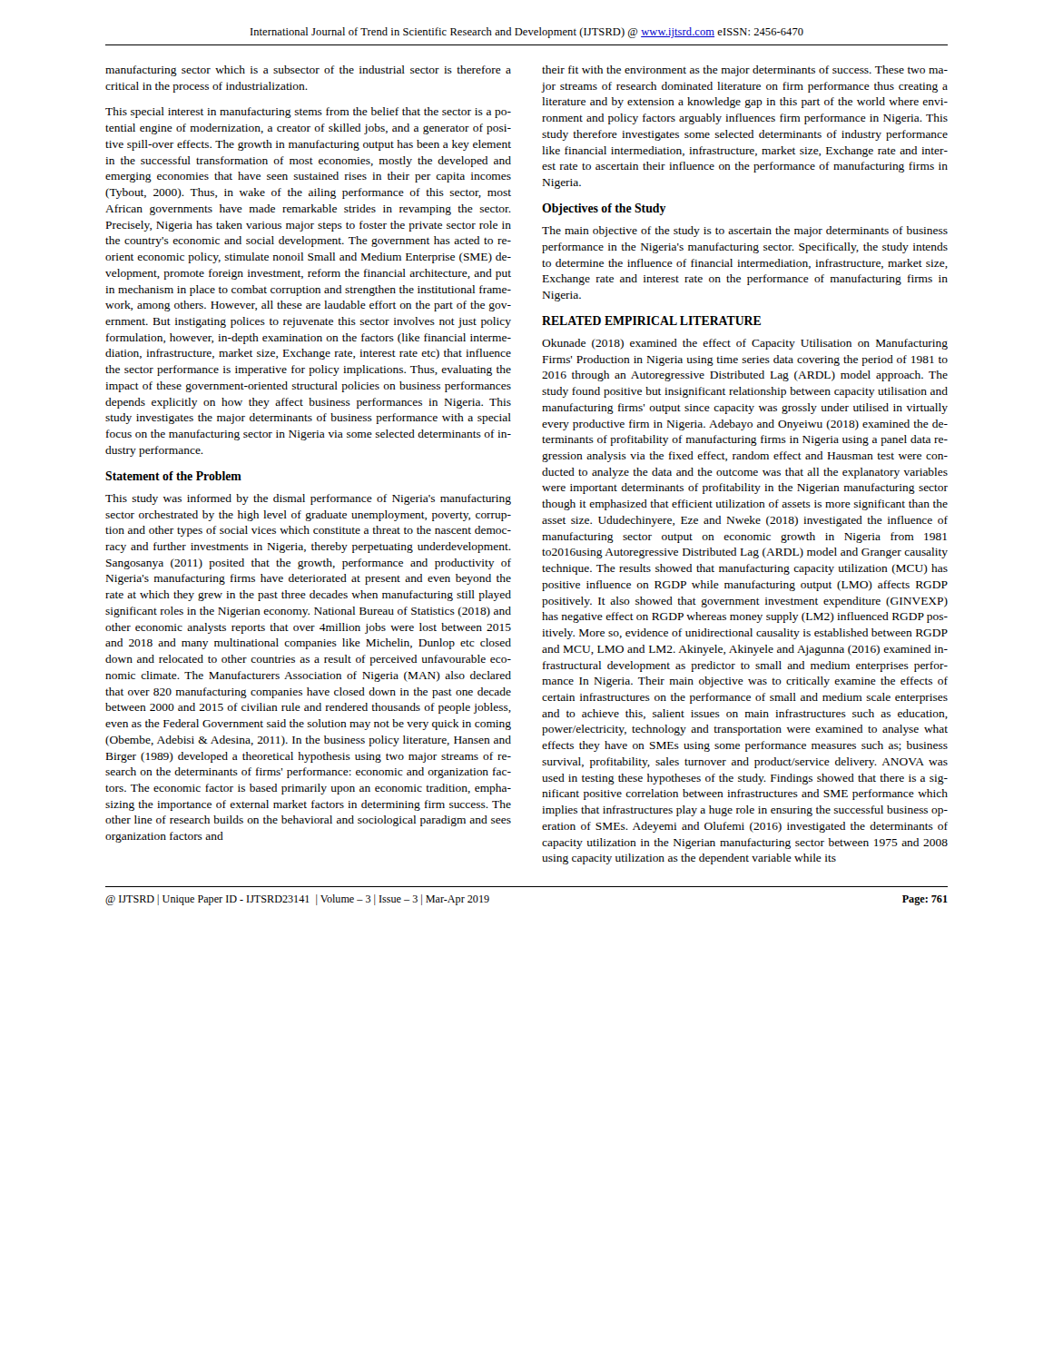International Journal of Trend in Scientific Research and Development (IJTSRD) @ www.ijtsrd.com eISSN: 2456-6470
manufacturing sector which is a subsector of the industrial sector is therefore a critical in the process of industrialization.
This special interest in manufacturing stems from the belief that the sector is a potential engine of modernization, a creator of skilled jobs, and a generator of positive spill-over effects. The growth in manufacturing output has been a key element in the successful transformation of most economies, mostly the developed and emerging economies that have seen sustained rises in their per capita incomes (Tybout, 2000). Thus, in wake of the ailing performance of this sector, most African governments have made remarkable strides in revamping the sector. Precisely, Nigeria has taken various major steps to foster the private sector role in the country's economic and social development. The government has acted to reorient economic policy, stimulate nonoil Small and Medium Enterprise (SME) development, promote foreign investment, reform the financial architecture, and put in mechanism in place to combat corruption and strengthen the institutional framework, among others. However, all these are laudable effort on the part of the government. But instigating polices to rejuvenate this sector involves not just policy formulation, however, in-depth examination on the factors (like financial intermediation, infrastructure, market size, Exchange rate, interest rate etc) that influence the sector performance is imperative for policy implications. Thus, evaluating the impact of these government-oriented structural policies on business performances depends explicitly on how they affect business performances in Nigeria. This study investigates the major determinants of business performance with a special focus on the manufacturing sector in Nigeria via some selected determinants of industry performance.
Statement of the Problem
This study was informed by the dismal performance of Nigeria's manufacturing sector orchestrated by the high level of graduate unemployment, poverty, corruption and other types of social vices which constitute a threat to the nascent democracy and further investments in Nigeria, thereby perpetuating underdevelopment. Sangosanya (2011) posited that the growth, performance and productivity of Nigeria's manufacturing firms have deteriorated at present and even beyond the rate at which they grew in the past three decades when manufacturing still played significant roles in the Nigerian economy. National Bureau of Statistics (2018) and other economic analysts reports that over 4million jobs were lost between 2015 and 2018 and many multinational companies like Michelin, Dunlop etc closed down and relocated to other countries as a result of perceived unfavourable economic climate. The Manufacturers Association of Nigeria (MAN) also declared that over 820 manufacturing companies have closed down in the past one decade between 2000 and 2015 of civilian rule and rendered thousands of people jobless, even as the Federal Government said the solution may not be very quick in coming (Obembe, Adebisi & Adesina, 2011). In the business policy literature, Hansen and Birger (1989) developed a theoretical hypothesis using two major streams of research on the determinants of firms' performance: economic and organization factors. The economic factor is based primarily upon an economic tradition, emphasizing the importance of external market factors in determining firm success. The other line of research builds on the behavioral and sociological paradigm and sees organization factors and
their fit with the environment as the major determinants of success. These two major streams of research dominated literature on firm performance thus creating a literature and by extension a knowledge gap in this part of the world where environment and policy factors arguably influences firm performance in Nigeria. This study therefore investigates some selected determinants of industry performance like financial intermediation, infrastructure, market size, Exchange rate and interest rate to ascertain their influence on the performance of manufacturing firms in Nigeria.
Objectives of the Study
The main objective of the study is to ascertain the major determinants of business performance in the Nigeria's manufacturing sector. Specifically, the study intends to determine the influence of financial intermediation, infrastructure, market size, Exchange rate and interest rate on the performance of manufacturing firms in Nigeria.
RELATED EMPIRICAL LITERATURE
Okunade (2018) examined the effect of Capacity Utilisation on Manufacturing Firms' Production in Nigeria using time series data covering the period of 1981 to 2016 through an Autoregressive Distributed Lag (ARDL) model approach. The study found positive but insignificant relationship between capacity utilisation and manufacturing firms' output since capacity was grossly under utilised in virtually every productive firm in Nigeria. Adebayo and Onyeiwu (2018) examined the determinants of profitability of manufacturing firms in Nigeria using a panel data regression analysis via the fixed effect, random effect and Hausman test were conducted to analyze the data and the outcome was that all the explanatory variables were important determinants of profitability in the Nigerian manufacturing sector though it emphasized that efficient utilization of assets is more significant than the asset size. Ududechinyere, Eze and Nweke (2018) investigated the influence of manufacturing sector output on economic growth in Nigeria from 1981 to2016using Autoregressive Distributed Lag (ARDL) model and Granger causality technique. The results showed that manufacturing capacity utilization (MCU) has positive influence on RGDP while manufacturing output (LMO) affects RGDP positively. It also showed that government investment expenditure (GINVEXP) has negative effect on RGDP whereas money supply (LM2) influenced RGDP positively. More so, evidence of unidirectional causality is established between RGDP and MCU, LMO and LM2. Akinyele, Akinyele and Ajagunna (2016) examined infrastructural development as predictor to small and medium enterprises performance In Nigeria. Their main objective was to critically examine the effects of certain infrastructures on the performance of small and medium scale enterprises and to achieve this, salient issues on main infrastructures such as education, power/electricity, technology and transportation were examined to analyse what effects they have on SMEs using some performance measures such as; business survival, profitability, sales turnover and product/service delivery. ANOVA was used in testing these hypotheses of the study. Findings showed that there is a significant positive correlation between infrastructures and SME performance which implies that infrastructures play a huge role in ensuring the successful business operation of SMEs. Adeyemi and Olufemi (2016) investigated the determinants of capacity utilization in the Nigerian manufacturing sector between 1975 and 2008 using capacity utilization as the dependent variable while its
@ IJTSRD | Unique Paper ID - IJTSRD23141 | Volume – 3 | Issue – 3 | Mar-Apr 2019
Page: 761